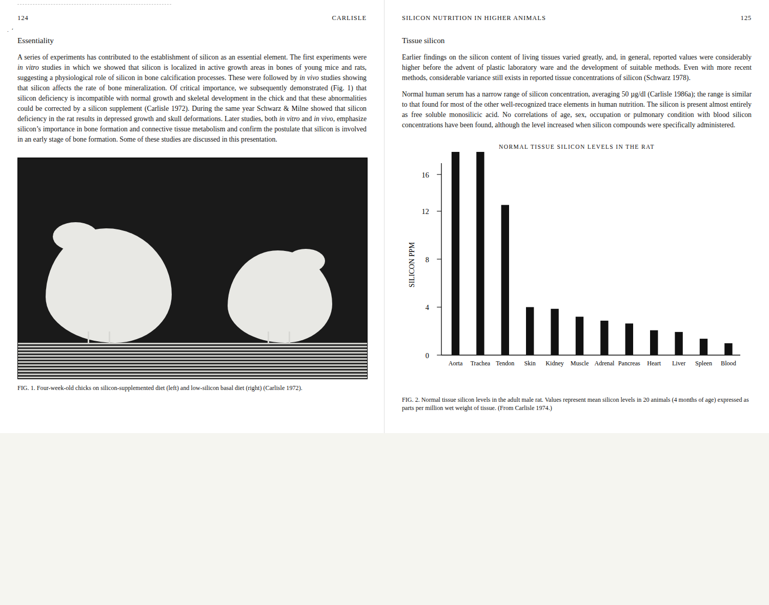124 CARLISLE
. ‘
Essentiality
A series of experiments has contributed to the establishment of silicon as an essential element. The first experiments were in vitro studies in which we showed that silicon is localized in active growth areas in bones of young mice and rats, suggesting a physiological role of silicon in bone calcification processes. These were followed by in vivo studies showing that silicon affects the rate of bone mineralization. Of critical importance, we subsequently demonstrated (Fig. 1) that silicon deficiency is incompatible with normal growth and skeletal development in the chick and that these abnormalities could be corrected by a silicon supplement (Carlisle 1972). During the same year Schwarz & Milne showed that silicon deficiency in the rat results in depressed growth and skull deformations. Later studies, both in vitro and in vivo, emphasize silicon’s importance in bone formation and connective tissue metabolism and confirm the postulate that silicon is involved in an early stage of bone formation. Some of these studies are discussed in this presentation.
FIG. 1. Four-week-old chicks on silicon-supplemented diet (left) and low-silicon basal diet (right) (Carlisle 1972).
SILICON NUTRITION IN HIGHER ANIMALS 125
Tissue silicon
Earlier findings on the silicon content of living tissues varied greatly, and, in general, reported values were considerably higher before the advent of plastic laboratory ware and the development of suitable methods. Even with more recent methods, considerable variance still exists in reported tissue concentrations of silicon (Schwarz 1978).
Normal human serum has a narrow range of silicon concentration, averaging 50 µg/dl (Carlisle 1986a); the range is similar to that found for most of the other well-recognized trace elements in human nutrition. The silicon is present almost entirely as free soluble monosilicic acid. No correlations of age, sex, occupation or pulmonary condition with blood silicon concentrations have been found, although the level increased when silicon compounds were specifically administered.
NORMAL TISSUE SILICON LEVELS IN THE RAT
0 4 8 12 16 SILICON PPM Aorta Trachea Tendon Skin Kidney Muscle Adrenal Pancreas Heart Liver Spleen Blood
FIG. 2. Normal tissue silicon levels in the adult male rat. Values represent mean silicon levels in 20 animals (4 months of age) expressed as parts per million wet weight of tissue. (From Carlisle 1974.)